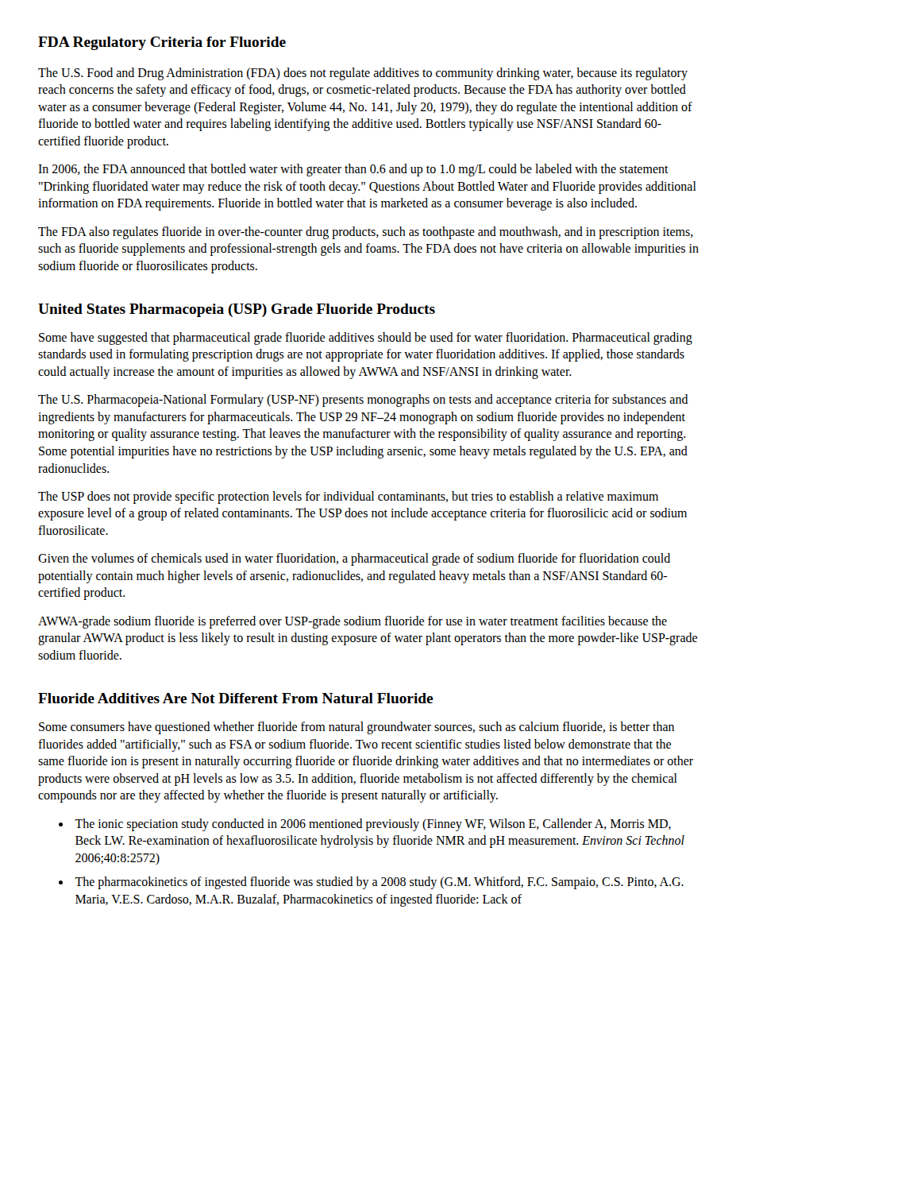FDA Regulatory Criteria for Fluoride
The U.S. Food and Drug Administration (FDA) does not regulate additives to community drinking water, because its regulatory reach concerns the safety and efficacy of food, drugs, or cosmetic-related products. Because the FDA has authority over bottled water as a consumer beverage (Federal Register, Volume 44, No. 141, July 20, 1979), they do regulate the intentional addition of fluoride to bottled water and requires labeling identifying the additive used. Bottlers typically use NSF/ANSI Standard 60-certified fluoride product.
In 2006, the FDA announced that bottled water with greater than 0.6 and up to 1.0 mg/L could be labeled with the statement "Drinking fluoridated water may reduce the risk of tooth decay." Questions About Bottled Water and Fluoride provides additional information on FDA requirements. Fluoride in bottled water that is marketed as a consumer beverage is also included.
The FDA also regulates fluoride in over-the-counter drug products, such as toothpaste and mouthwash, and in prescription items, such as fluoride supplements and professional-strength gels and foams. The FDA does not have criteria on allowable impurities in sodium fluoride or fluorosilicates products.
United States Pharmacopeia (USP) Grade Fluoride Products
Some have suggested that pharmaceutical grade fluoride additives should be used for water fluoridation. Pharmaceutical grading standards used in formulating prescription drugs are not appropriate for water fluoridation additives. If applied, those standards could actually increase the amount of impurities as allowed by AWWA and NSF/ANSI in drinking water.
The U.S. Pharmacopeia-National Formulary (USP-NF) presents monographs on tests and acceptance criteria for substances and ingredients by manufacturers for pharmaceuticals. The USP 29 NF–24 monograph on sodium fluoride provides no independent monitoring or quality assurance testing. That leaves the manufacturer with the responsibility of quality assurance and reporting. Some potential impurities have no restrictions by the USP including arsenic, some heavy metals regulated by the U.S. EPA, and radionuclides.
The USP does not provide specific protection levels for individual contaminants, but tries to establish a relative maximum exposure level of a group of related contaminants. The USP does not include acceptance criteria for fluorosilicic acid or sodium fluorosilicate.
Given the volumes of chemicals used in water fluoridation, a pharmaceutical grade of sodium fluoride for fluoridation could potentially contain much higher levels of arsenic, radionuclides, and regulated heavy metals than a NSF/ANSI Standard 60-certified product.
AWWA-grade sodium fluoride is preferred over USP-grade sodium fluoride for use in water treatment facilities because the granular AWWA product is less likely to result in dusting exposure of water plant operators than the more powder-like USP-grade sodium fluoride.
Fluoride Additives Are Not Different From Natural Fluoride
Some consumers have questioned whether fluoride from natural groundwater sources, such as calcium fluoride, is better than fluorides added "artificially," such as FSA or sodium fluoride. Two recent scientific studies listed below demonstrate that the same fluoride ion is present in naturally occurring fluoride or fluoride drinking water additives and that no intermediates or other products were observed at pH levels as low as 3.5. In addition, fluoride metabolism is not affected differently by the chemical compounds nor are they affected by whether the fluoride is present naturally or artificially.
The ionic speciation study conducted in 2006 mentioned previously (Finney WF, Wilson E, Callender A, Morris MD, Beck LW. Re-examination of hexafluorosilicate hydrolysis by fluoride NMR and pH measurement. Environ Sci Technol 2006;40:8:2572)
The pharmacokinetics of ingested fluoride was studied by a 2008 study (G.M. Whitford, F.C. Sampaio, C.S. Pinto, A.G. Maria, V.E.S. Cardoso, M.A.R. Buzalaf, Pharmacokinetics of ingested fluoride: Lack of